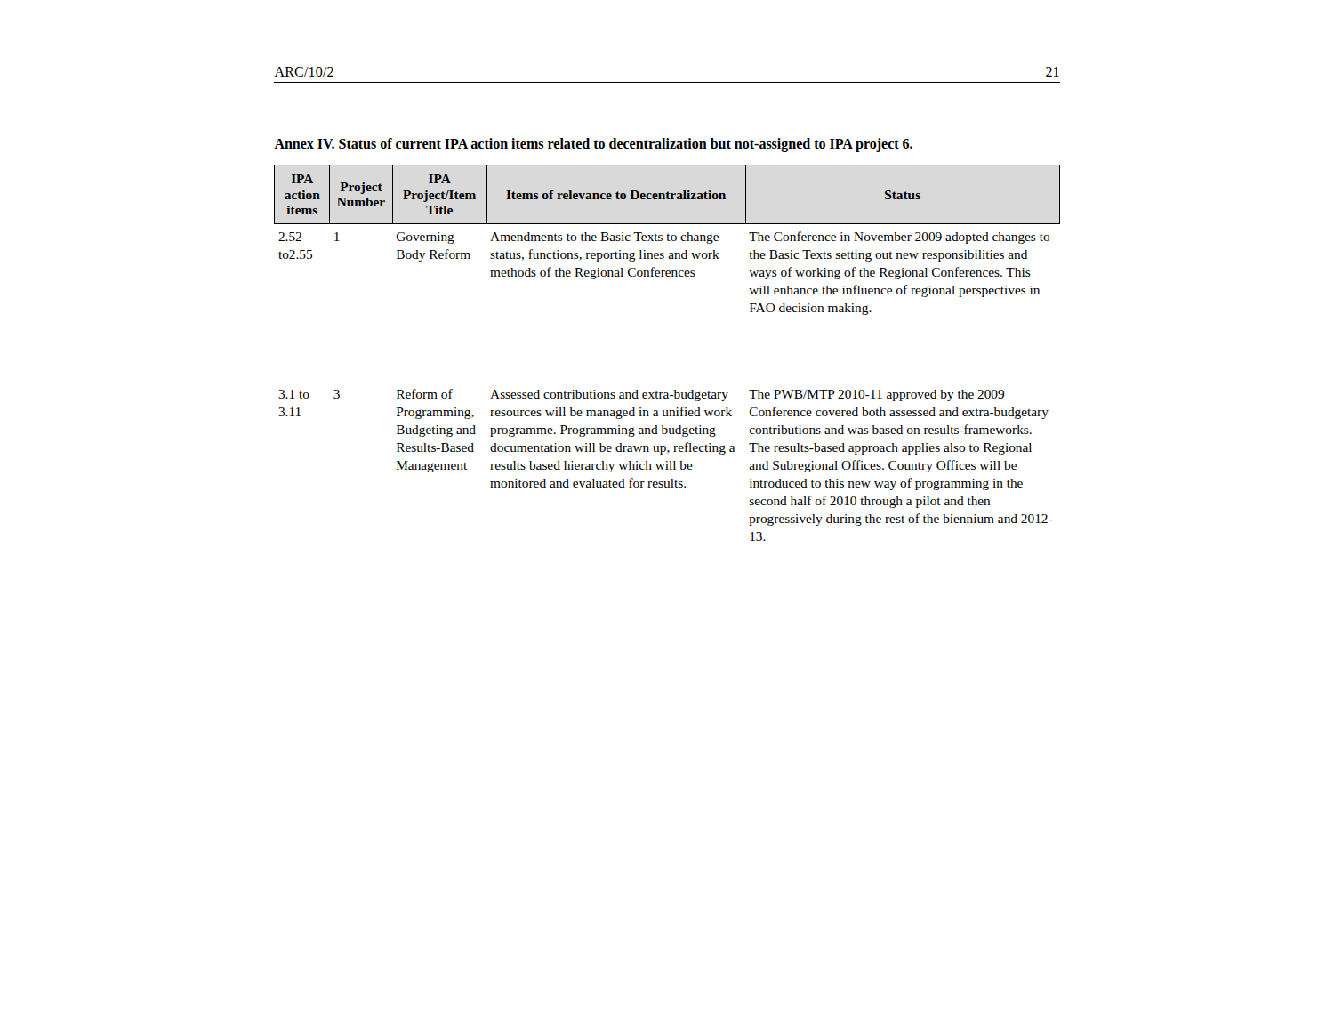ARC/10/2 21
Annex IV. Status of current IPA action items related to decentralization but not-assigned to IPA project 6.
| IPA action items | Project Number | IPA Project/Item Title | Items of relevance to Decentralization | Status |
| --- | --- | --- | --- | --- |
| 2.52 to2.55 | 1 | Governing Body Reform | Amendments to the Basic Texts to change status, functions, reporting lines and work methods of the Regional Conferences | The Conference in November 2009 adopted changes to the Basic Texts setting out new responsibilities and ways of working of the Regional Conferences. This will enhance the influence of regional perspectives in FAO decision making. |
| 3.1 to 3.11 | 3 | Reform of Programming, Budgeting and Results-Based Management | Assessed contributions and extra-budgetary resources will be managed in a unified work programme. Programming and budgeting documentation will be drawn up, reflecting a results based hierarchy which will be monitored and evaluated for results. | The PWB/MTP 2010-11 approved by the 2009 Conference covered both assessed and extra-budgetary contributions and was based on results-frameworks. The results-based approach applies also to Regional and Subregional Offices. Country Offices will be introduced to this new way of programming in the second half of 2010 through a pilot and then progressively during the rest of the biennium and 2012-13. |